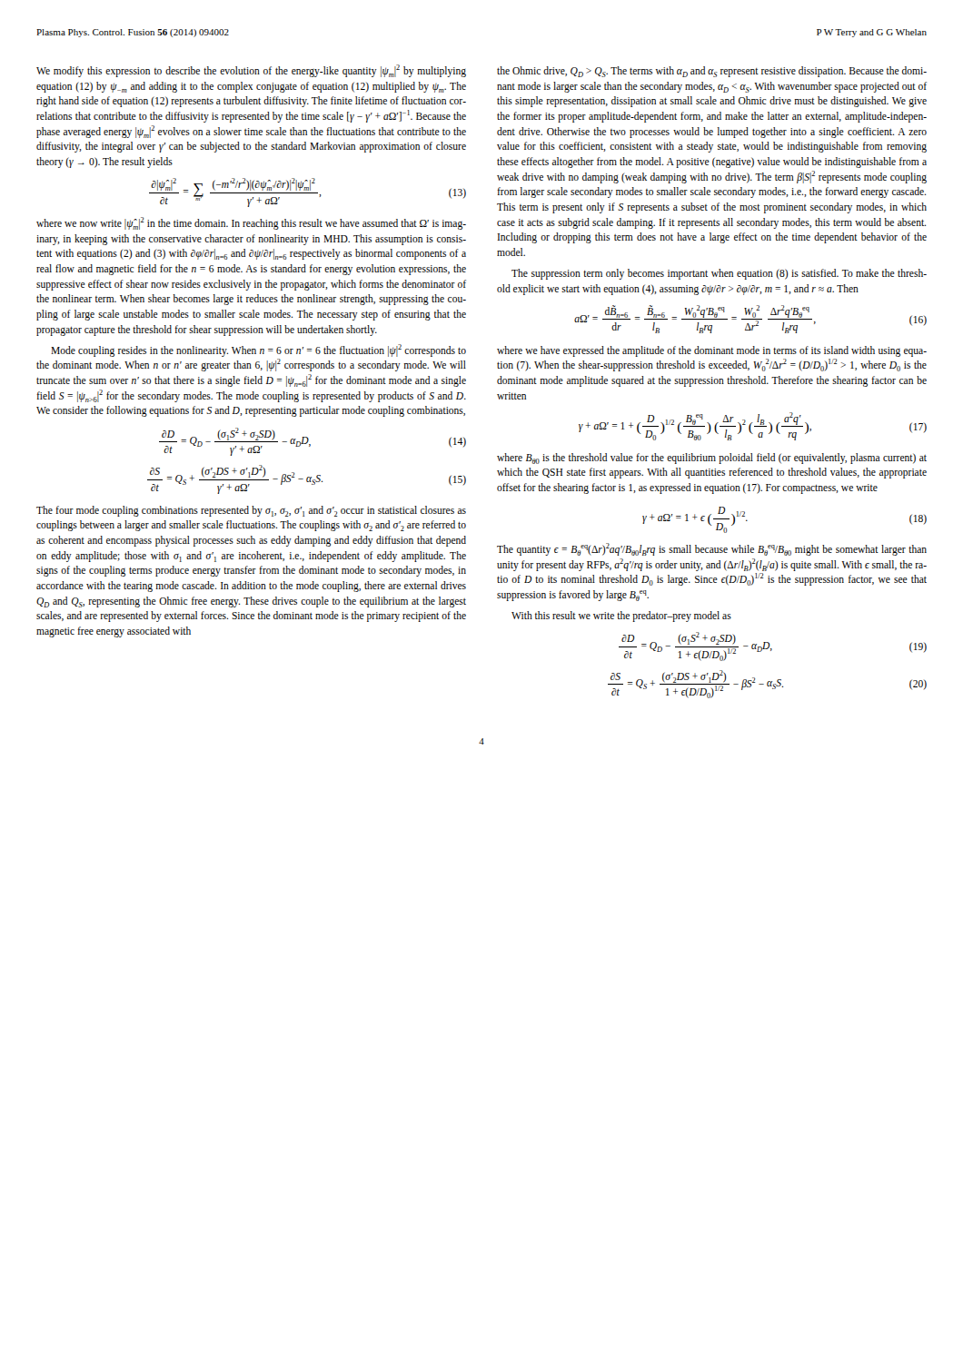Plasma Phys. Control. Fusion 56 (2014) 094002
P W Terry and G G Whelan
We modify this expression to describe the evolution of the energy-like quantity |ψm|2 by multiplying equation (12) by ψ−m and adding it to the complex conjugate of equation (12) multiplied by ψm. The right hand side of equation (12) represents a turbulent diffusivity. The finite lifetime of fluctuation correlations that contribute to the diffusivity is represented by the time scale [γ − γ′ + a Ω′]−1. Because the phase averaged energy |ψm|2 evolves on a slower time scale than the fluctuations that contribute to the diffusivity, the integral over γ′ can be subjected to the standard Markovian approximation of closure theory (γ → 0). The result yields
∂|ψ̂m|2∂t = ∑m′ (−m′2/r2)|(∂ψ̂m′/∂r)|2|ψ̂m|2 γ′ + a Ω′,
(13)
where we now write |ψ̂m|2 in the time domain. In reaching this result we have assumed that Ω′ is imaginary, in keeping with the conservative character of nonlinearity in MHD. This assumption is consistent with equations (2) and (3) with ∂φ/∂r|n=6 and ∂ψ/∂r|n=6 respectively as binormal components of a real flow and magnetic field for the n = 6 mode. As is standard for energy evolution expressions, the suppressive effect of shear now resides exclusively in the propagator, which forms the denominator of the nonlinear term. When shear becomes large it reduces the nonlinear strength, suppressing the coupling of large scale unstable modes to smaller scale modes. The necessary step of ensuring that the propagator capture the threshold for shear suppression will be undertaken shortly.
Mode coupling resides in the nonlinearity. When n = 6 or n′ = 6 the fluctuation |ψ|2 corresponds to the dominant mode. When n or n′ are greater than 6, |ψ|2 corresponds to a secondary mode. We will truncate the sum over n′ so that there is a single field D = |ψn=6|2 for the dominant mode and a single field S = |ψn>6|2 for the secondary modes. The mode coupling is represented by products of S and D. We consider the following equations for S and D, representing particular mode coupling combinations,
∂D∂t = QD − (σ1S2 + σ2SD) γ′ + a Ω′ − αDD,
(14)
∂S∂t = QS + (σ′2DS + σ′1D2) γ′ + a Ω′ − βS2 − αSS.
(15)
The four mode coupling combinations represented by σ1, σ2, σ′1 and σ′2 occur in statistical closures as couplings between a larger and smaller scale fluctuations. The couplings with σ2 and σ′2 are referred to as coherent and encompass physical processes such as eddy damping and eddy diffusion that depend on eddy amplitude; those with σ1 and σ′1 are incoherent, i.e., independent of eddy amplitude. The signs of the coupling terms produce energy transfer from the dominant mode to secondary modes, in accordance with the tearing mode cascade. In addition to the mode coupling, there are external drives QD and QS, representing the Ohmic free energy. These drives couple to the equilibrium at the largest scales, and are represented by external forces. Since the dominant mode is the primary recipient of the magnetic free energy associated with
the Ohmic drive, QD > QS. The terms with αD and αS represent resistive dissipation. Because the dominant mode is larger scale than the secondary modes, αD < αS. With wavenumber space projected out of this simple representation, dissipation at small scale and Ohmic drive must be distinguished. We give the former its proper amplitude-dependent form, and make the latter an external, amplitude-independent drive. Otherwise the two processes would be lumped together into a single coefficient. A zero value for this coefficient, consistent with a steady state, would be indistinguishable from removing these effects altogether from the model. A positive (negative) value would be indistinguishable from a weak drive with no damping (weak damping with no drive). The term β|S|2 represents mode coupling from larger scale secondary modes to smaller scale secondary modes, i.e., the forward energy cascade. This term is present only if S represents a subset of the most prominent secondary modes, in which case it acts as subgrid scale damping. If it represents all secondary modes, this term would be absent. Including or dropping this term does not have a large effect on the time dependent behavior of the model.
The suppression term only becomes important when equation (8) is satisfied. To make the threshold explicit we start with equation (4), assuming ∂ψ/∂r > ∂φ/∂r, m = 1, and r ≈ a. Then
a Ω′ = dB̃n=6 dr = B̃n=6 lB = W02q′Bθeq lBrq = W02 Δr2 Δr2q′Bθeq lBrq,
(16)
where we have expressed the amplitude of the dominant mode in terms of its island width using equation (7). When the shear-suppression threshold is exceeded, W02/Δr2 = (D/D0)1/2 > 1, where D0 is the dominant mode amplitude squared at the suppression threshold. Therefore the shearing factor can be written
γ + a Ω′ = 1 + (DD0)1/2 (Bθeq Bθ0) (Δr lB)2 (lB a) (a2q′rq),
(17)
where Bθ0 is the threshold value for the equilibrium poloidal field (or equivalently, plasma current) at which the QSH state first appears. With all quantities referenced to threshold values, the appropriate offset for the shearing factor is 1, as expressed in equation (17). For compactness, we write
γ + a Ω′ = 1 + ϵ (DD0)1/2.
(18)
The quantity ϵ = Bθeq(Δr)2aq′/Bθ0lBrq is small because while Bθeq/Bθ0 might be somewhat larger than unity for present day RFPs, a2q′/rq is order unity, and (Δr/lB)2(lB/a) is quite small. With ϵ small, the ratio of D to its nominal threshold D0 is large. Since ϵ(D/D0)1/2 is the suppression factor, we see that suppression is favored by large Bθeq.
With this result we write the predator–prey model as
∂D∂t = QD − (σ1S2 + σ2SD) 1 + ϵ(D/D0)1/2 − αDD,
(19)
∂S∂t = QS + (σ′2DS + σ′1D2) 1 + ϵ(D/D0)1/2 − βS2 − αSS.
(20)
4